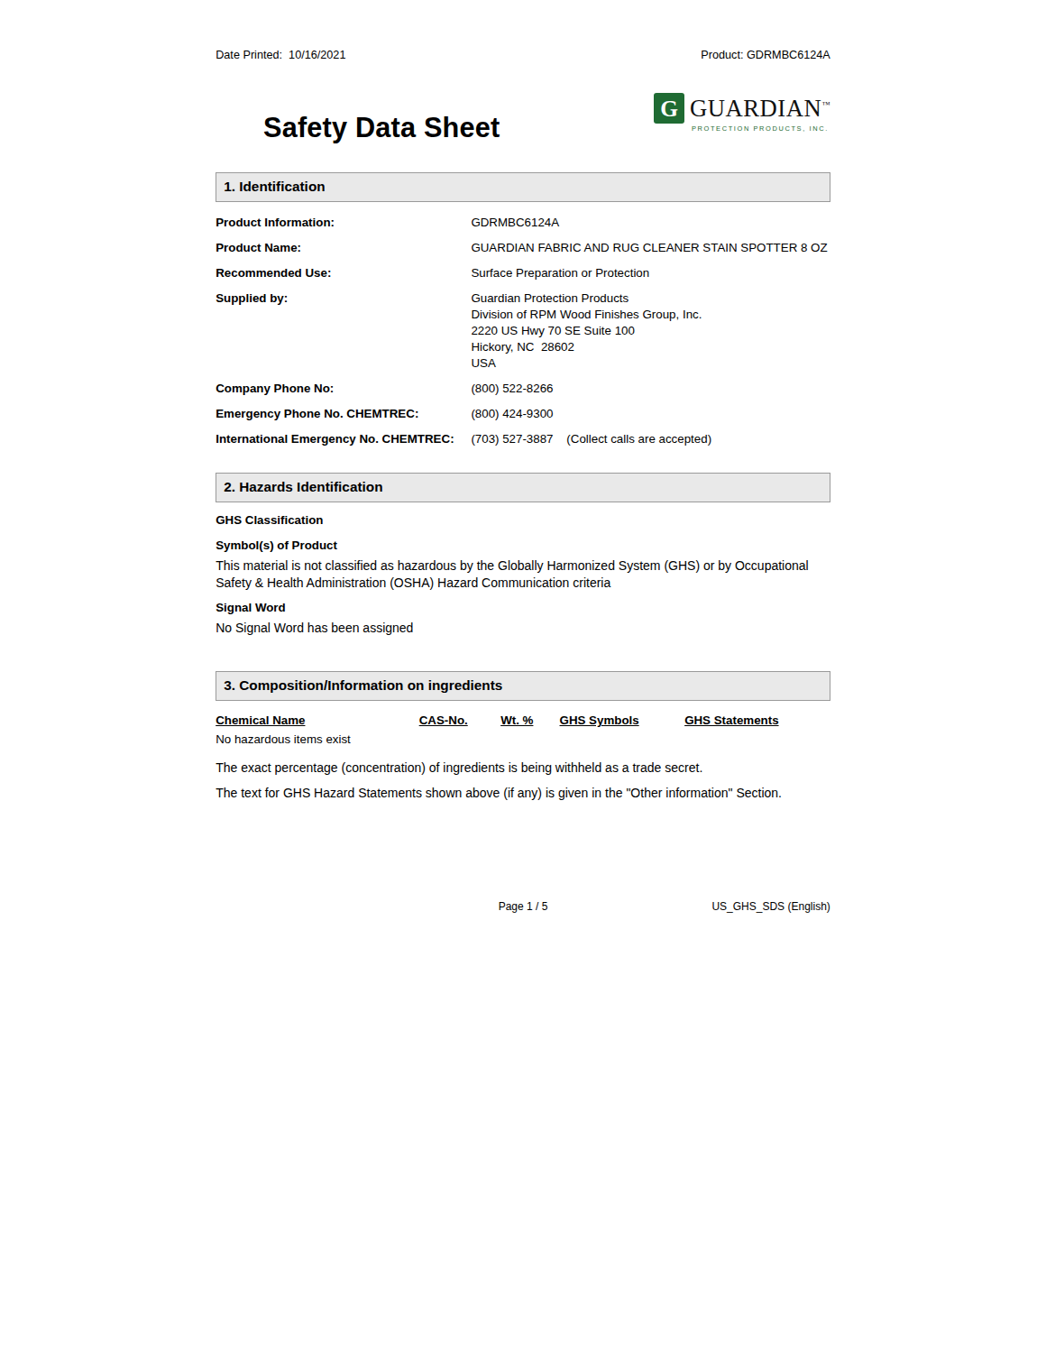Date Printed: 10/16/2021
Product: GDRMBC6124A
Safety Data Sheet
G
GUARDIAN™
PROTECTION PRODUCTS, INC.
1. Identification
| Product Information: | GDRMBC6124A |
| Product Name: | GUARDIAN FABRIC AND RUG CLEANER STAIN SPOTTER 8 OZ |
| Recommended Use: | Surface Preparation or Protection |
| Supplied by: | Guardian Protection Products Division of RPM Wood Finishes Group, Inc. 2220 US Hwy 70 SE Suite 100 Hickory, NC 28602 USA |
| Company Phone No: | (800) 522-8266 |
| Emergency Phone No. CHEMTREC: | (800) 424-9300 |
| International Emergency No. CHEMTREC: | (703) 527-3887 (Collect calls are accepted) |
2. Hazards Identification
GHS Classification
Symbol(s) of Product
This material is not classified as hazardous by the Globally Harmonized System (GHS) or by Occupational Safety & Health Administration (OSHA) Hazard Communication criteria
Signal Word
No Signal Word has been assigned
3. Composition/Information on ingredients
| Chemical Name | CAS-No. | Wt. % | GHS Symbols | GHS Statements |
| --- | --- | --- | --- | --- |
| No hazardous items exist | | | | |
The exact percentage (concentration) of ingredients is being withheld as a trade secret.
The text for GHS Hazard Statements shown above (if any) is given in the "Other information" Section.
Page 1 / 5
US_GHS_SDS (English)